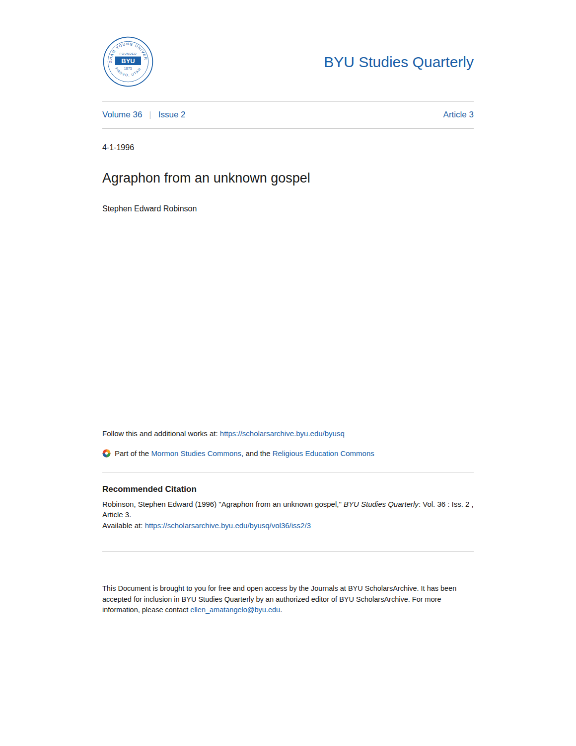Brigham Young University seal BRIGHAM YOUNG UNIVERSITY PROVO, UTAH FOUNDED BYU 1875
BYU Studies Quarterly
Volume 36 | Issue 2
Article 3
4-1-1996
Agraphon from an unknown gospel
Stephen Edward Robinson
Follow this and additional works at: https://scholarsarchive.byu.edu/byusq
Open access
Part of the Mormon Studies Commons, and the Religious Education Commons
Recommended Citation
Robinson, Stephen Edward (1996) "Agraphon from an unknown gospel," BYU Studies Quarterly: Vol. 36 : Iss. 2 , Article 3.
Available at: https://scholarsarchive.byu.edu/byusq/vol36/iss2/3
This Document is brought to you for free and open access by the Journals at BYU ScholarsArchive. It has been accepted for inclusion in BYU Studies Quarterly by an authorized editor of BYU ScholarsArchive. For more information, please contact ellen_amatangelo@byu.edu.